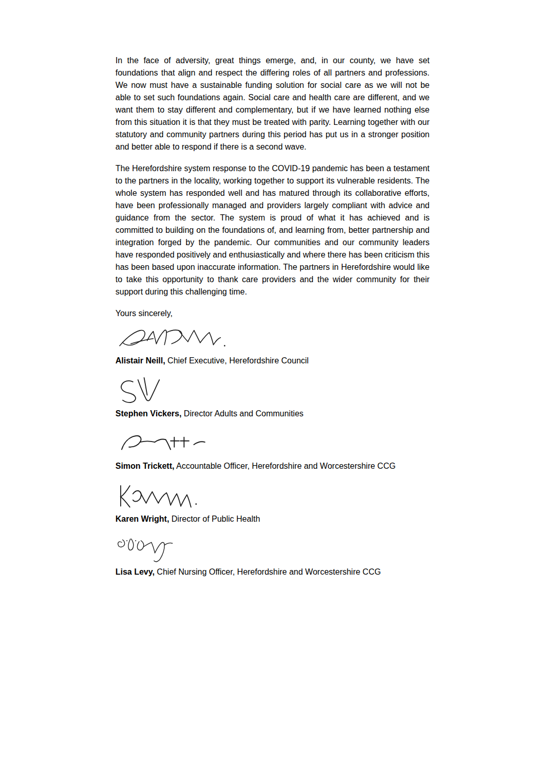In the face of adversity, great things emerge, and, in our county, we have set foundations that align and respect the differing roles of all partners and professions. We now must have a sustainable funding solution for social care as we will not be able to set such foundations again. Social care and health care are different, and we want them to stay different and complementary, but if we have learned nothing else from this situation it is that they must be treated with parity. Learning together with our statutory and community partners during this period has put us in a stronger position and better able to respond if there is a second wave.
The Herefordshire system response to the COVID-19 pandemic has been a testament to the partners in the locality, working together to support its vulnerable residents. The whole system has responded well and has matured through its collaborative efforts, have been professionally managed and providers largely compliant with advice and guidance from the sector. The system is proud of what it has achieved and is committed to building on the foundations of, and learning from, better partnership and integration forged by the pandemic. Our communities and our community leaders have responded positively and enthusiastically and where there has been criticism this has been based upon inaccurate information. The partners in Herefordshire would like to take this opportunity to thank care providers and the wider community for their support during this challenging time.
Yours sincerely,
Alistair Neill, Chief Executive, Herefordshire Council
Stephen Vickers, Director Adults and Communities
Simon Trickett, Accountable Officer, Herefordshire and Worcestershire CCG
Karen Wright, Director of Public Health
Lisa Levy, Chief Nursing Officer, Herefordshire and Worcestershire CCG